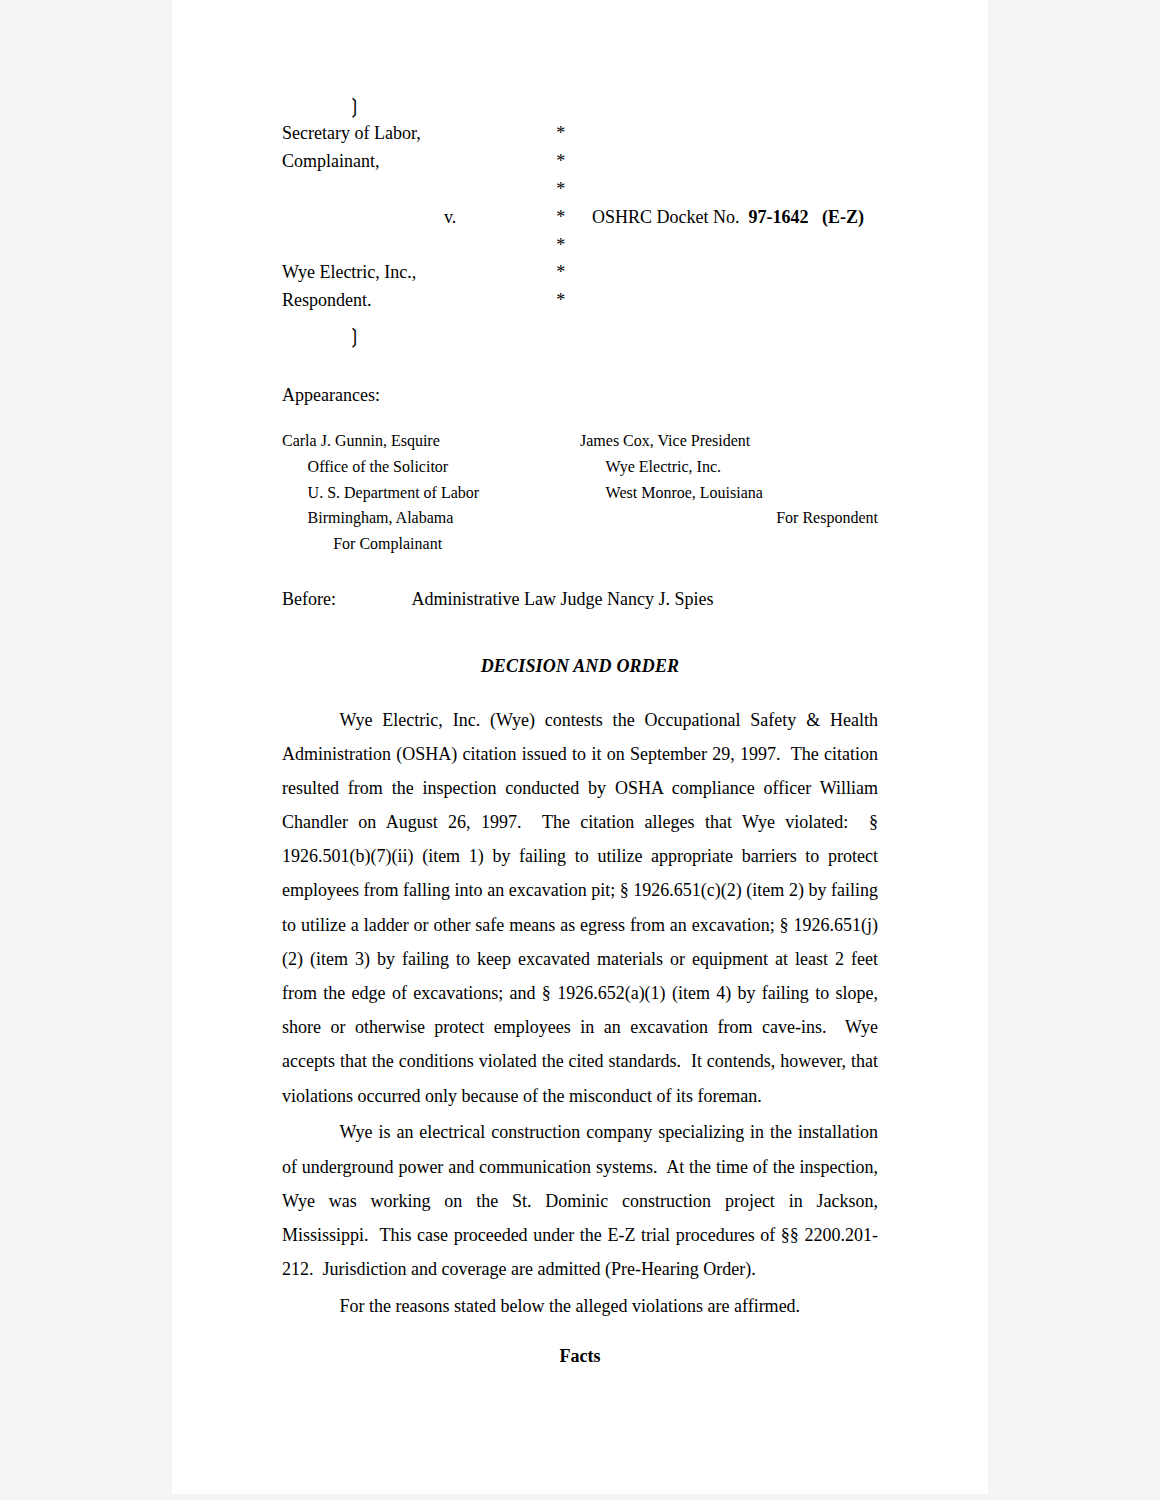❳
| Secretary of Labor, | * | |
| Complainant, | * | |
| | * | |
| v. | * | OSHRC Docket No. 97-1642 (E-Z) |
| | * | |
| Wye Electric, Inc., | * | |
| Respondent. | * | |
❳
Appearances:
| Carla J. Gunnin, Esquire | James Cox, Vice President |
| Office of the Solicitor | Wye Electric, Inc. |
| U. S. Department of Labor | West Monroe, Louisiana |
| Birmingham, Alabama | For Respondent |
| For Complainant | |
Before: Administrative Law Judge Nancy J. Spies
DECISION AND ORDER
Wye Electric, Inc. (Wye) contests the Occupational Safety & Health Administration (OSHA) citation issued to it on September 29, 1997. The citation resulted from the inspection conducted by OSHA compliance officer William Chandler on August 26, 1997. The citation alleges that Wye violated: § 1926.501(b)(7)(ii) (item 1) by failing to utilize appropriate barriers to protect employees from falling into an excavation pit; § 1926.651(c)(2) (item 2) by failing to utilize a ladder or other safe means as egress from an excavation; § 1926.651(j)(2) (item 3) by failing to keep excavated materials or equipment at least 2 feet from the edge of excavations; and § 1926.652(a)(1) (item 4) by failing to slope, shore or otherwise protect employees in an excavation from cave-ins. Wye accepts that the conditions violated the cited standards. It contends, however, that violations occurred only because of the misconduct of its foreman.
Wye is an electrical construction company specializing in the installation of underground power and communication systems. At the time of the inspection, Wye was working on the St. Dominic construction project in Jackson, Mississippi. This case proceeded under the E-Z trial procedures of §§ 2200.201-212. Jurisdiction and coverage are admitted (Pre-Hearing Order).
For the reasons stated below the alleged violations are affirmed.
Facts